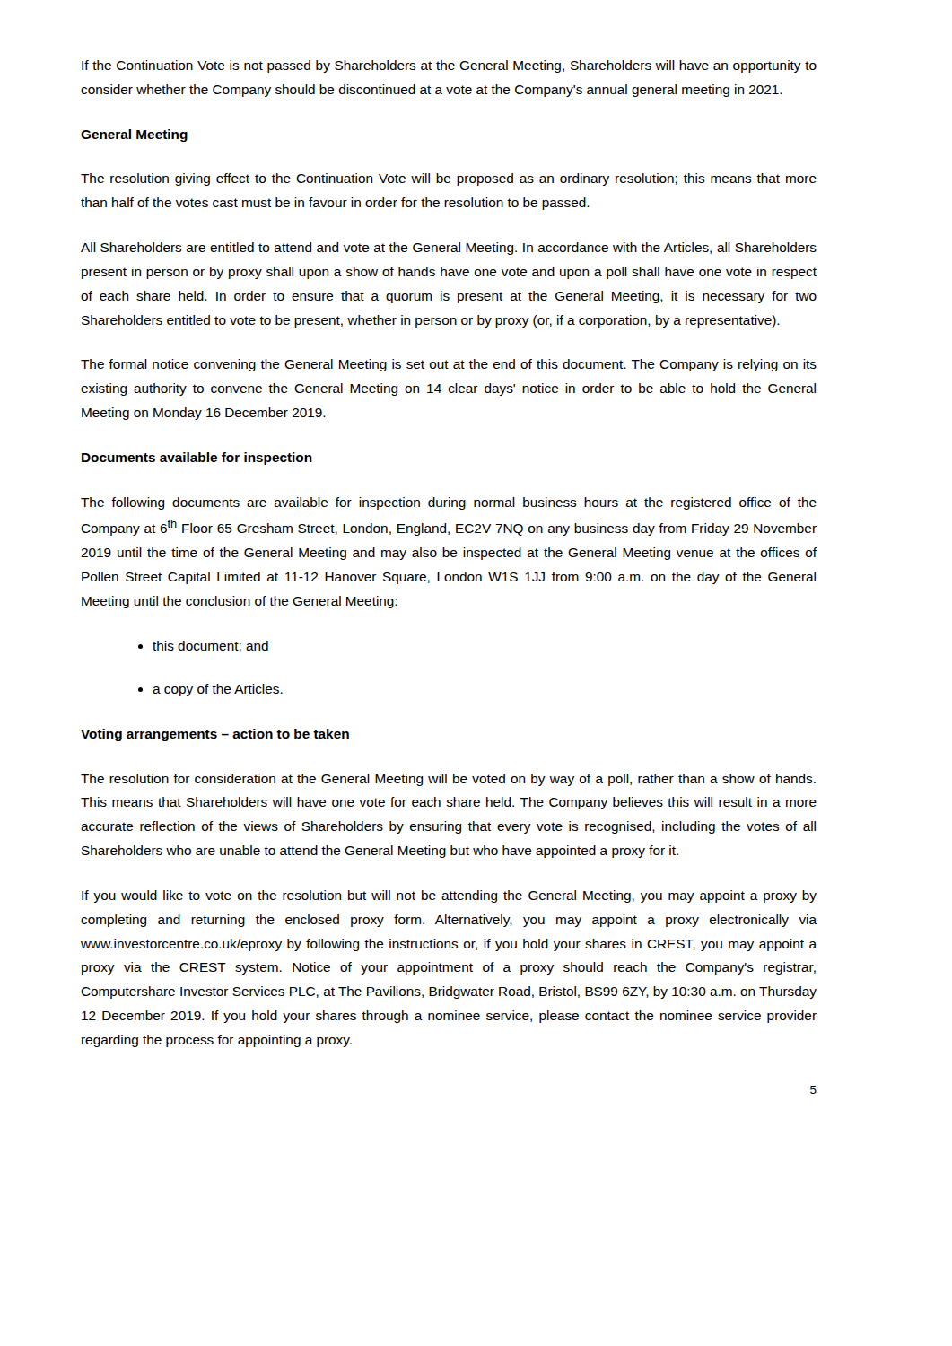If the Continuation Vote is not passed by Shareholders at the General Meeting, Shareholders will have an opportunity to consider whether the Company should be discontinued at a vote at the Company's annual general meeting in 2021.
General Meeting
The resolution giving effect to the Continuation Vote will be proposed as an ordinary resolution; this means that more than half of the votes cast must be in favour in order for the resolution to be passed.
All Shareholders are entitled to attend and vote at the General Meeting. In accordance with the Articles, all Shareholders present in person or by proxy shall upon a show of hands have one vote and upon a poll shall have one vote in respect of each share held. In order to ensure that a quorum is present at the General Meeting, it is necessary for two Shareholders entitled to vote to be present, whether in person or by proxy (or, if a corporation, by a representative).
The formal notice convening the General Meeting is set out at the end of this document. The Company is relying on its existing authority to convene the General Meeting on 14 clear days' notice in order to be able to hold the General Meeting on Monday 16 December 2019.
Documents available for inspection
The following documents are available for inspection during normal business hours at the registered office of the Company at 6th Floor 65 Gresham Street, London, England, EC2V 7NQ on any business day from Friday 29 November 2019 until the time of the General Meeting and may also be inspected at the General Meeting venue at the offices of Pollen Street Capital Limited at 11-12 Hanover Square, London W1S 1JJ from 9:00 a.m. on the day of the General Meeting until the conclusion of the General Meeting:
this document; and
a copy of the Articles.
Voting arrangements – action to be taken
The resolution for consideration at the General Meeting will be voted on by way of a poll, rather than a show of hands. This means that Shareholders will have one vote for each share held. The Company believes this will result in a more accurate reflection of the views of Shareholders by ensuring that every vote is recognised, including the votes of all Shareholders who are unable to attend the General Meeting but who have appointed a proxy for it.
If you would like to vote on the resolution but will not be attending the General Meeting, you may appoint a proxy by completing and returning the enclosed proxy form. Alternatively, you may appoint a proxy electronically via www.investorcentre.co.uk/eproxy by following the instructions or, if you hold your shares in CREST, you may appoint a proxy via the CREST system. Notice of your appointment of a proxy should reach the Company's registrar, Computershare Investor Services PLC, at The Pavilions, Bridgwater Road, Bristol, BS99 6ZY, by 10:30 a.m. on Thursday 12 December 2019. If you hold your shares through a nominee service, please contact the nominee service provider regarding the process for appointing a proxy.
5